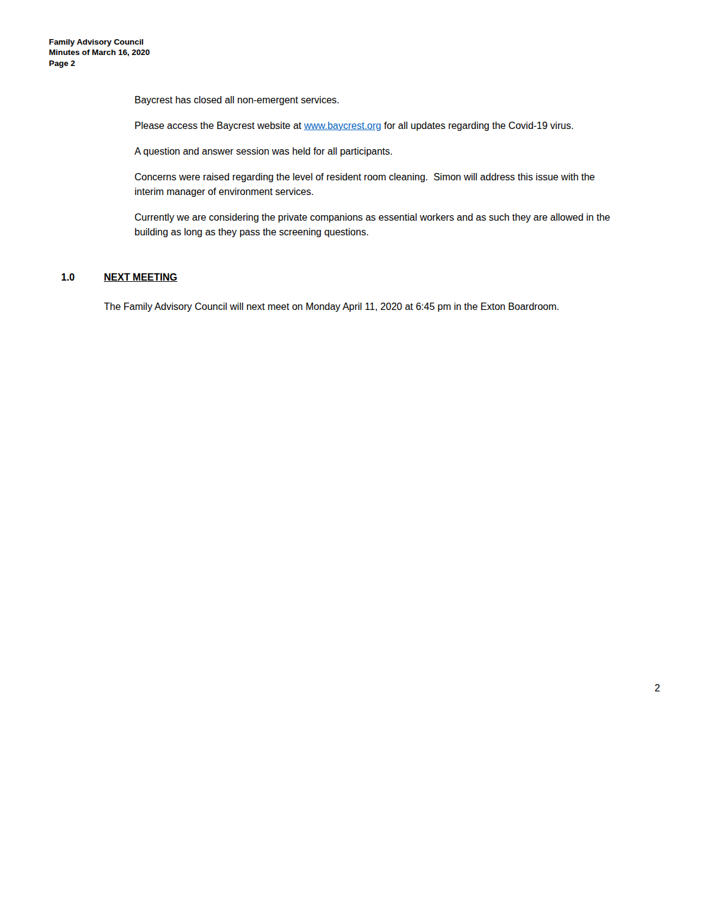Family Advisory Council
Minutes of March 16, 2020
Page 2
Baycrest has closed all non-emergent services.
Please access the Baycrest website at www.baycrest.org for all updates regarding the Covid-19 virus.
A question and answer session was held for all participants.
Concerns were raised regarding the level of resident room cleaning. Simon will address this issue with the interim manager of environment services.
Currently we are considering the private companions as essential workers and as such they are allowed in the building as long as they pass the screening questions.
1.0 NEXT MEETING
The Family Advisory Council will next meet on Monday April 11, 2020 at 6:45 pm in the Exton Boardroom.
2